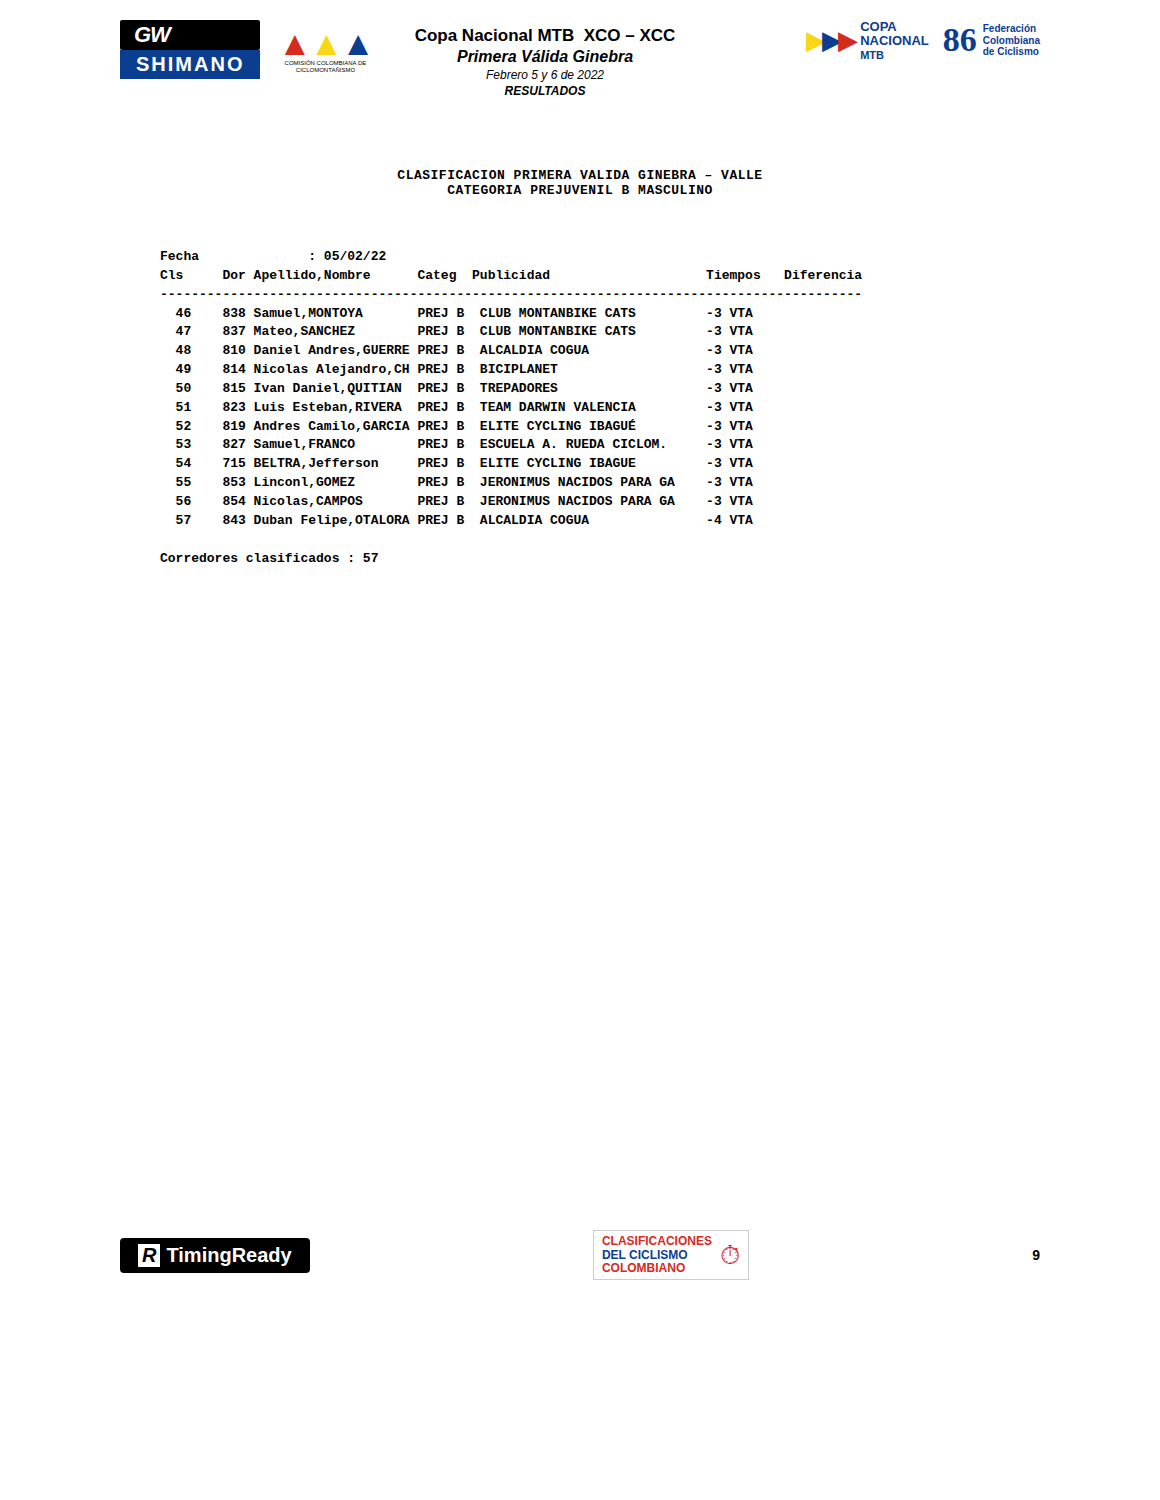GW
SHIMANO
▲▲▲
COMISIÓN COLOMBIANA DE CICLOMONTAÑISMO
Copa Nacional MTB XCO – XCC
Primera Válida Ginebra
Febrero 5 y 6 de 2022
RESULTADOS
▶▶▶
COPA
NACIONAL
MTB
86
Federación
Colombiana
de Ciclismo
CLASIFICACION PRIMERA VALIDA GINEBRA – VALLE
CATEGORIA PREJUVENIL B MASCULINO
Fecha              : 05/02/22
Cls     Dor Apellido,Nombre      Categ  Publicidad                    Tiempos   Diferencia
------------------------------------------------------------------------------------------
  46    838 Samuel,MONTOYA       PREJ B  CLUB MONTANBIKE CATS         -3 VTA
  47    837 Mateo,SANCHEZ        PREJ B  CLUB MONTANBIKE CATS         -3 VTA
  48    810 Daniel Andres,GUERRE PREJ B  ALCALDIA COGUA               -3 VTA
  49    814 Nicolas Alejandro,CH PREJ B  BICIPLANET                   -3 VTA
  50    815 Ivan Daniel,QUITIAN  PREJ B  TREPADORES                   -3 VTA
  51    823 Luis Esteban,RIVERA  PREJ B  TEAM DARWIN VALENCIA         -3 VTA
  52    819 Andres Camilo,GARCIA PREJ B  ELITE CYCLING IBAGUÉ         -3 VTA
  53    827 Samuel,FRANCO        PREJ B  ESCUELA A. RUEDA CICLOM.     -3 VTA
  54    715 BELTRA,Jefferson     PREJ B  ELITE CYCLING IBAGUE         -3 VTA
  55    853 Linconl,GOMEZ        PREJ B  JERONIMUS NACIDOS PARA GA    -3 VTA
  56    854 Nicolas,CAMPOS       PREJ B  JERONIMUS NACIDOS PARA GA    -3 VTA
  57    843 Duban Felipe,OTALORA PREJ B  ALCALDIA COGUA               -4 VTA

Corredores clasificados : 57
RTimingReady
CLASIFICACIONES
DEL CICLISMO
COLOMBIANO
⏱
9